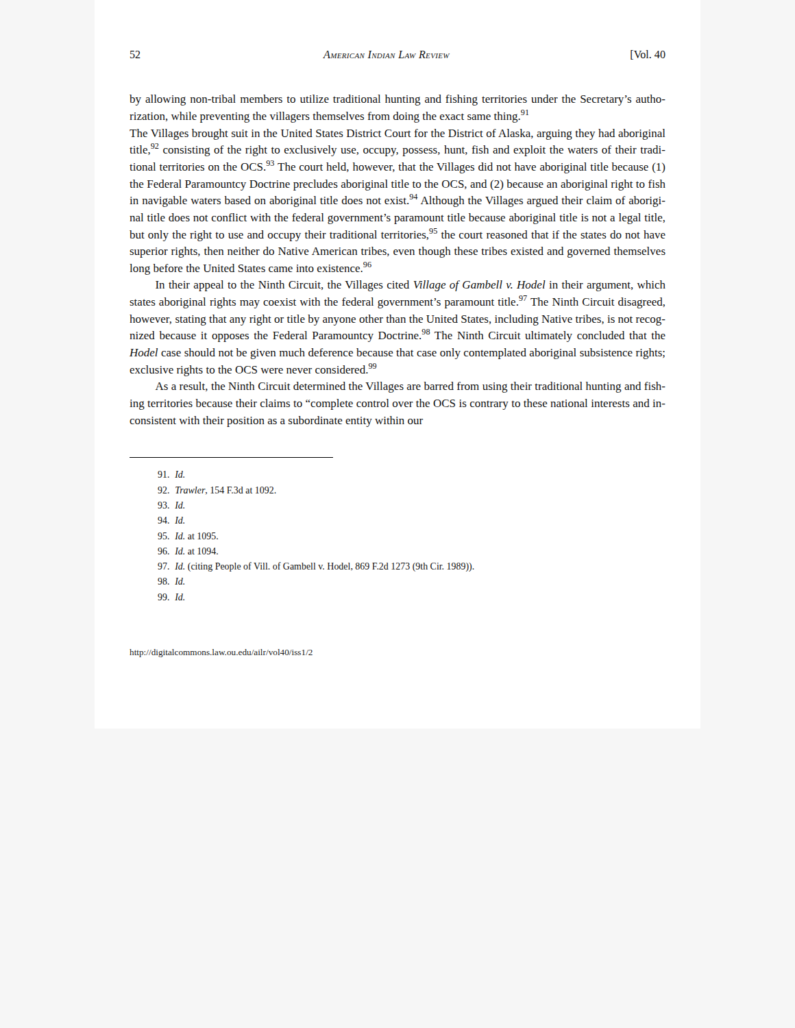52
American Indian Law Review
[Vol. 40
by allowing non-tribal members to utilize traditional hunting and fishing territories under the Secretary’s authorization, while preventing the villagers themselves from doing the exact same thing.91
The Villages brought suit in the United States District Court for the District of Alaska, arguing they had aboriginal title,92 consisting of the right to exclusively use, occupy, possess, hunt, fish and exploit the waters of their traditional territories on the OCS.93 The court held, however, that the Villages did not have aboriginal title because (1) the Federal Paramountcy Doctrine precludes aboriginal title to the OCS, and (2) because an aboriginal right to fish in navigable waters based on aboriginal title does not exist.94 Although the Villages argued their claim of aboriginal title does not conflict with the federal government’s paramount title because aboriginal title is not a legal title, but only the right to use and occupy their traditional territories,95 the court reasoned that if the states do not have superior rights, then neither do Native American tribes, even though these tribes existed and governed themselves long before the United States came into existence.96
In their appeal to the Ninth Circuit, the Villages cited Village of Gambell v. Hodel in their argument, which states aboriginal rights may coexist with the federal government’s paramount title.97 The Ninth Circuit disagreed, however, stating that any right or title by anyone other than the United States, including Native tribes, is not recognized because it opposes the Federal Paramountcy Doctrine.98 The Ninth Circuit ultimately concluded that the Hodel case should not be given much deference because that case only contemplated aboriginal subsistence rights; exclusive rights to the OCS were never considered.99
As a result, the Ninth Circuit determined the Villages are barred from using their traditional hunting and fishing territories because their claims to “complete control over the OCS is contrary to these national interests and inconsistent with their position as a subordinate entity within our
91. Id.
92. Trawler, 154 F.3d at 1092.
93. Id.
94. Id.
95. Id. at 1095.
96. Id. at 1094.
97. Id. (citing People of Vill. of Gambell v. Hodel, 869 F.2d 1273 (9th Cir. 1989)).
98. Id.
99. Id.
http://digitalcommons.law.ou.edu/ailr/vol40/iss1/2